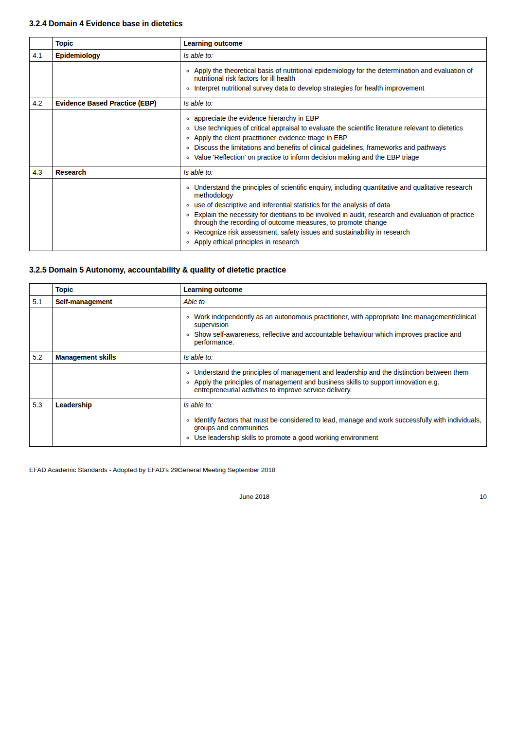3.2.4 Domain 4 Evidence base in dietetics
| | Topic | Learning outcome |
| --- | --- | --- |
| 4.1 | Epidemiology | Is able to: |
| | | Apply the theoretical basis of nutritional epidemiology for the determination and evaluation of nutritional risk factors for ill health Interpret nutritional survey data to develop strategies for health improvement |
| 4.2 | Evidence Based Practice (EBP) | Is able to: |
| | | appreciate the evidence hierarchy in EBP Use techniques of critical appraisal to evaluate the scientific literature relevant to dietetics Apply the client-practitioner-evidence triage in EBP Discuss the limitations and benefits of clinical guidelines, frameworks and pathways Value 'Reflection' on practice to inform decision making and the EBP triage |
| 4.3 | Research | Is able to: |
| | | Understand the principles of scientific enquiry, including quantitative and qualitative research methodology use of descriptive and inferential statistics for the analysis of data Explain the necessity for dietitians to be involved in audit, research and evaluation of practice through the recording of outcome measures, to promote change Recognize risk assessment, safety issues and sustainability in research Apply ethical principles in research |
3.2.5 Domain 5 Autonomy, accountability & quality of dietetic practice
| | Topic | Learning outcome |
| --- | --- | --- |
| 5.1 | Self-management | Able to |
| | | Work independently as an autonomous practitioner, with appropriate line management/clinical supervision Show self-awareness, reflective and accountable behaviour which improves practice and performance. |
| 5.2 | Management skills | Is able to: |
| | | Understand the principles of management and leadership and the distinction between them Apply the principles of management and business skills to support innovation e.g. entrepreneurial activities to improve service delivery. |
| 5.3 | Leadership | Is able to: |
| | | Identify factors that must be considered to lead, manage and work successfully with individuals, groups and communities Use leadership skills to promote a good working environment |
EFAD Academic Standards - Adopted by EFAD's 29General Meeting September 2018
June 2018
10